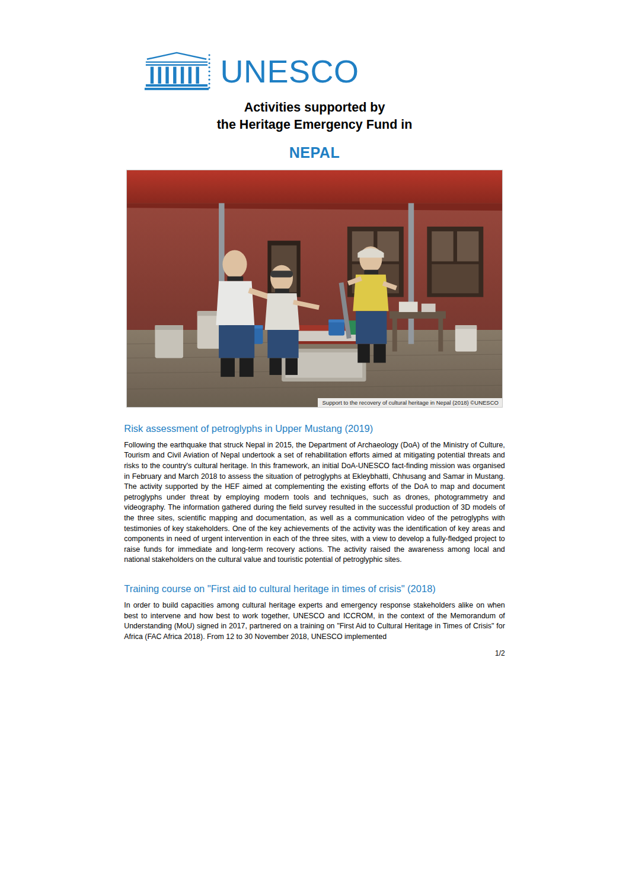UNESCO
Activities supported by
the Heritage Emergency Fund in
NEPAL
Support to the recovery of cultural heritage in Nepal (2018) ©UNESCO
Risk assessment of petroglyphs in Upper Mustang (2019)
Following the earthquake that struck Nepal in 2015, the Department of Archaeology (DoA) of the Ministry of Culture, Tourism and Civil Aviation of Nepal undertook a set of rehabilitation efforts aimed at mitigating potential threats and risks to the country's cultural heritage. In this framework, an initial DoA-UNESCO fact-finding mission was organised in February and March 2018 to assess the situation of petroglyphs at Ekleybhatti, Chhusang and Samar in Mustang. The activity supported by the HEF aimed at complementing the existing efforts of the DoA to map and document petroglyphs under threat by employing modern tools and techniques, such as drones, photogrammetry and videography. The information gathered during the field survey resulted in the successful production of 3D models of the three sites, scientific mapping and documentation, as well as a communication video of the petroglyphs with testimonies of key stakeholders. One of the key achievements of the activity was the identification of key areas and components in need of urgent intervention in each of the three sites, with a view to develop a fully-fledged project to raise funds for immediate and long-term recovery actions. The activity raised the awareness among local and national stakeholders on the cultural value and touristic potential of petroglyphic sites.
Training course on "First aid to cultural heritage in times of crisis" (2018)
In order to build capacities among cultural heritage experts and emergency response stakeholders alike on when best to intervene and how best to work together, UNESCO and ICCROM, in the context of the Memorandum of Understanding (MoU) signed in 2017, partnered on a training on "First Aid to Cultural Heritage in Times of Crisis" for Africa (FAC Africa 2018). From 12 to 30 November 2018, UNESCO implemented
1/2